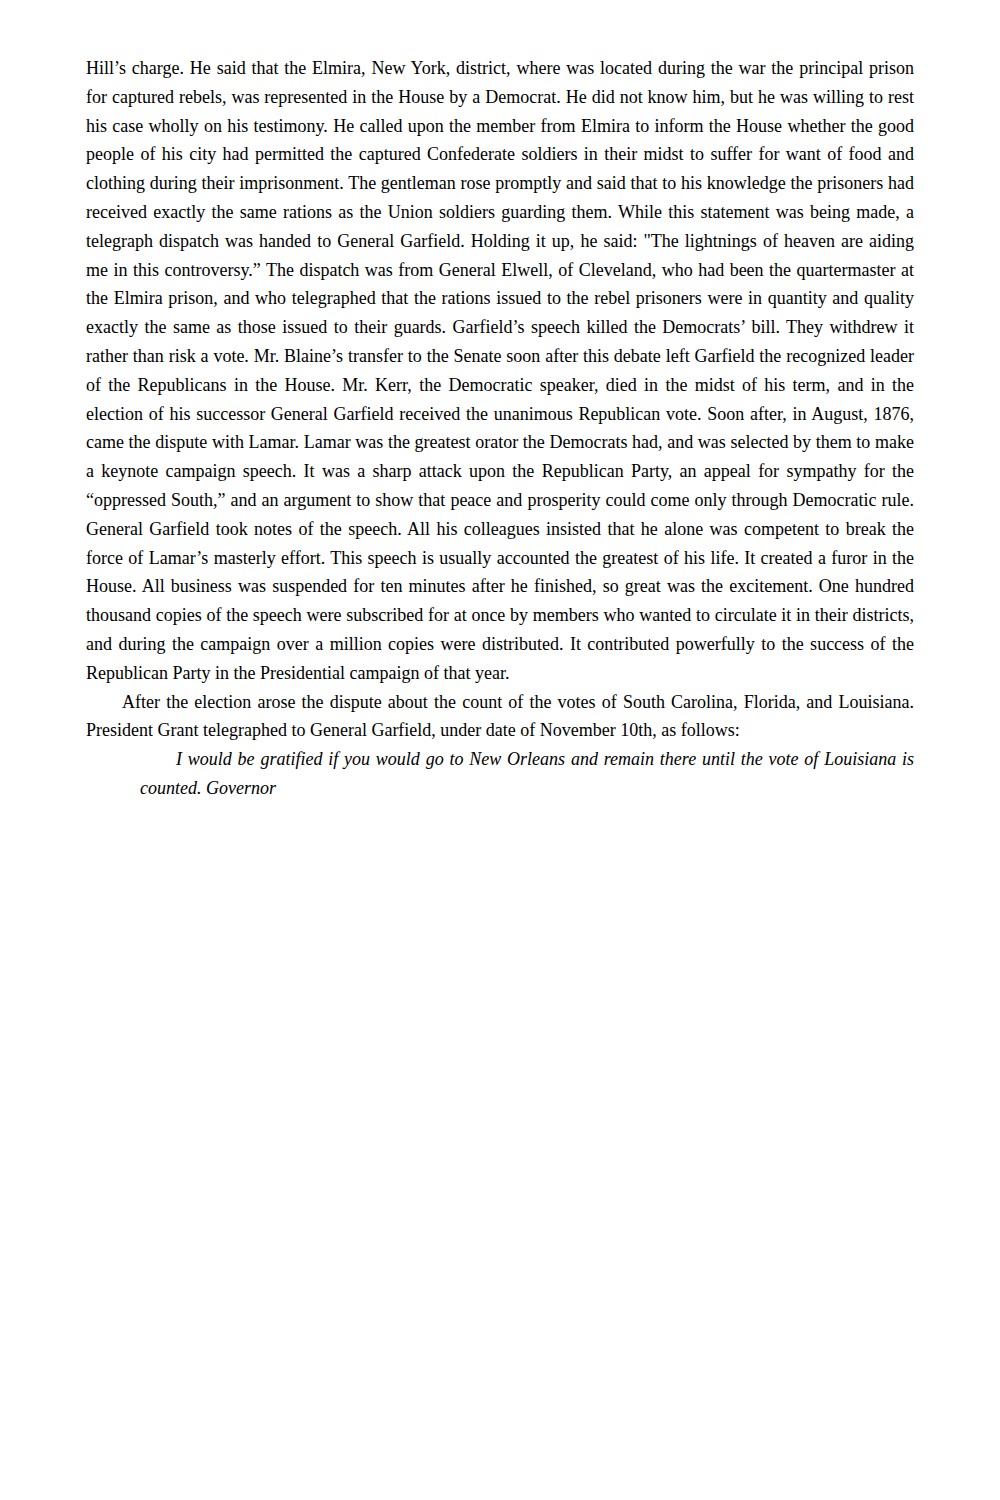Hill’s charge. He said that the Elmira, New York, district, where was located during the war the principal prison for captured rebels, was represented in the House by a Democrat. He did not know him, but he was willing to rest his case wholly on his testimony. He called upon the member from Elmira to inform the House whether the good people of his city had permitted the captured Confederate soldiers in their midst to suffer for want of food and clothing during their imprisonment. The gentleman rose promptly and said that to his knowledge the prisoners had received exactly the same rations as the Union soldiers guarding them. While this statement was being made, a telegraph dispatch was handed to General Garfield. Holding it up, he said: "The lightnings of heaven are aiding me in this controversy.” The dispatch was from General Elwell, of Cleveland, who had been the quartermaster at the Elmira prison, and who telegraphed that the rations issued to the rebel prisoners were in quantity and quality exactly the same as those issued to their guards. Garfield’s speech killed the Democrats’ bill. They withdrew it rather than risk a vote. Mr. Blaine’s transfer to the Senate soon after this debate left Garfield the recognized leader of the Republicans in the House. Mr. Kerr, the Democratic speaker, died in the midst of his term, and in the election of his successor General Garfield received the unanimous Republican vote. Soon after, in August, 1876, came the dispute with Lamar. Lamar was the greatest orator the Democrats had, and was selected by them to make a keynote campaign speech. It was a sharp attack upon the Republican Party, an appeal for sympathy for the “oppressed South,” and an argument to show that peace and prosperity could come only through Democratic rule. General Garfield took notes of the speech. All his colleagues insisted that he alone was competent to break the force of Lamar’s masterly effort. This speech is usually accounted the greatest of his life. It created a furor in the House. All business was suspended for ten minutes after he finished, so great was the excitement. One hundred thousand copies of the speech were subscribed for at once by members who wanted to circulate it in their districts, and during the campaign over a million copies were distributed. It contributed powerfully to the success of the Republican Party in the Presidential campaign of that year.
After the election arose the dispute about the count of the votes of South Carolina, Florida, and Louisiana. President Grant telegraphed to General Garfield, under date of November 10th, as follows:
I would be gratified if you would go to New Orleans and remain there until the vote of Louisiana is counted. Governor